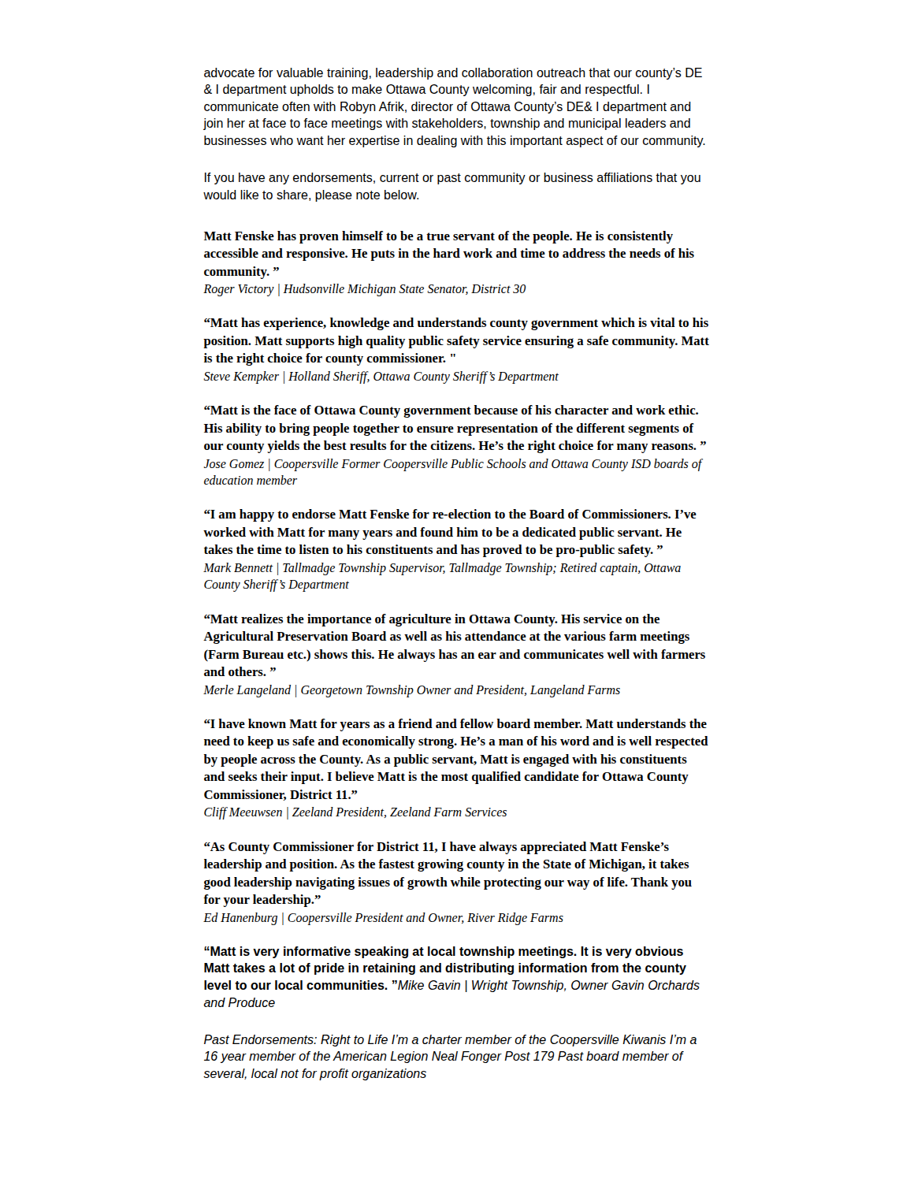advocate for valuable training, leadership and collaboration outreach that our county’s DE & I department upholds to make Ottawa County welcoming, fair and respectful. I communicate often with Robyn Afrik, director of Ottawa County’s DE& I department and join her at face to face meetings with stakeholders, township and municipal leaders and businesses who want her expertise in dealing with this important aspect of our community.
If you have any endorsements, current or past community or business affiliations that you would like to share, please note below.
Matt Fenske has proven himself to be a true servant of the people. He is consistently accessible and responsive. He puts in the hard work and time to address the needs of his community. ”
Roger Victory | Hudsonville Michigan State Senator, District 30
“Matt has experience, knowledge and understands county government which is vital to his position. Matt supports high quality public safety service ensuring a safe community. Matt is the right choice for county commissioner. "
Steve Kempker | Holland Sheriff, Ottawa County Sheriff’s Department
“Matt is the face of Ottawa County government because of his character and work ethic. His ability to bring people together to ensure representation of the different segments of our county yields the best results for the citizens. He’s the right choice for many reasons. ”
Jose Gomez | Coopersville Former Coopersville Public Schools and Ottawa County ISD boards of education member
“I am happy to endorse Matt Fenske for re-election to the Board of Commissioners. I’ve worked with Matt for many years and found him to be a dedicated public servant. He takes the time to listen to his constituents and has proved to be pro-public safety. ”
Mark Bennett | Tallmadge Township Supervisor, Tallmadge Township; Retired captain, Ottawa County Sheriff’s Department
“Matt realizes the importance of agriculture in Ottawa County. His service on the Agricultural Preservation Board as well as his attendance at the various farm meetings (Farm Bureau etc.) shows this. He always has an ear and communicates well with farmers and others. ”
Merle Langeland | Georgetown Township Owner and President, Langeland Farms
“I have known Matt for years as a friend and fellow board member. Matt understands the need to keep us safe and economically strong. He’s a man of his word and is well respected by people across the County. As a public servant, Matt is engaged with his constituents and seeks their input. I believe Matt is the most qualified candidate for Ottawa County Commissioner, District 11.”
Cliff Meeuwsen | Zeeland President, Zeeland Farm Services
“As County Commissioner for District 11, I have always appreciated Matt Fenske’s leadership and position. As the fastest growing county in the State of Michigan, it takes good leadership navigating issues of growth while protecting our way of life. Thank you for your leadership.”
Ed Hanenburg | Coopersville President and Owner, River Ridge Farms
“Matt is very informative speaking at local township meetings. It is very obvious Matt takes a lot of pride in retaining and distributing information from the county level to our local communities. ”Mike Gavin | Wright Township, Owner Gavin Orchards and Produce
Past Endorsements: Right to Life I’m a charter member of the Coopersville Kiwanis I’m a 16 year member of the American Legion Neal Fonger Post 179 Past board member of several, local not for profit organizations